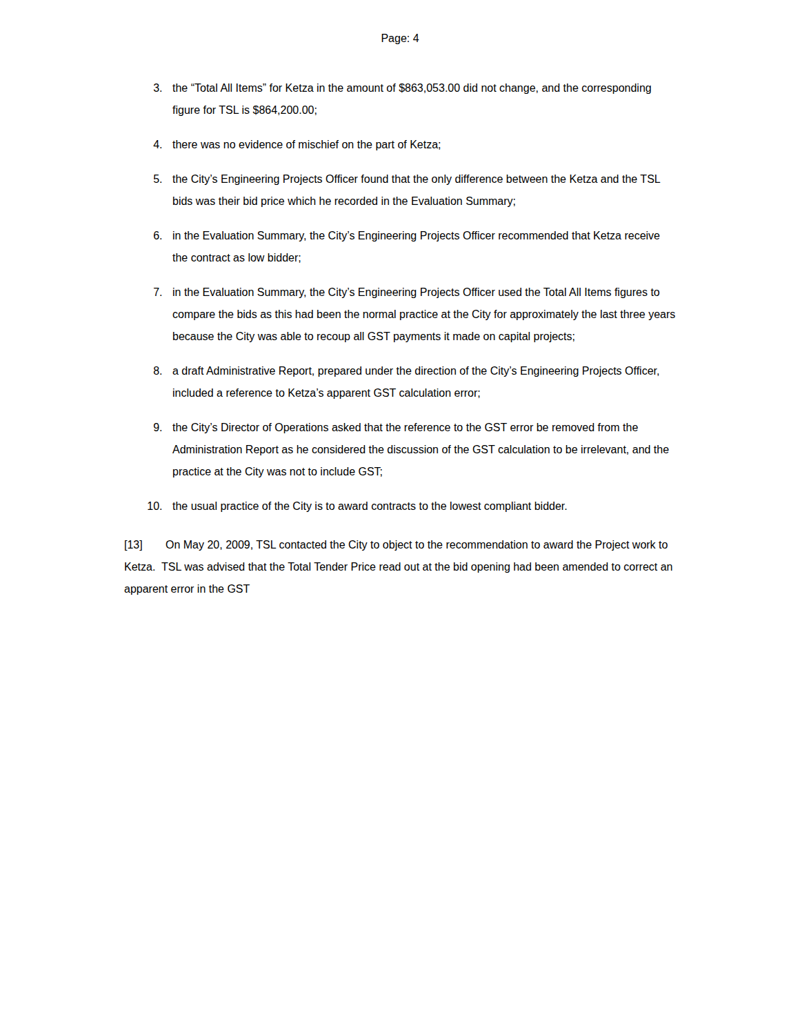Page: 4
the “Total All Items” for Ketza in the amount of $863,053.00 did not change, and the corresponding figure for TSL is $864,200.00;
there was no evidence of mischief on the part of Ketza;
the City’s Engineering Projects Officer found that the only difference between the Ketza and the TSL bids was their bid price which he recorded in the Evaluation Summary;
in the Evaluation Summary, the City’s Engineering Projects Officer recommended that Ketza receive the contract as low bidder;
in the Evaluation Summary, the City’s Engineering Projects Officer used the Total All Items figures to compare the bids as this had been the normal practice at the City for approximately the last three years because the City was able to recoup all GST payments it made on capital projects;
a draft Administrative Report, prepared under the direction of the City’s Engineering Projects Officer, included a reference to Ketza’s apparent GST calculation error;
the City’s Director of Operations asked that the reference to the GST error be removed from the Administration Report as he considered the discussion of the GST calculation to be irrelevant, and the practice at the City was not to include GST;
the usual practice of the City is to award contracts to the lowest compliant bidder.
[13] On May 20, 2009, TSL contacted the City to object to the recommendation to award the Project work to Ketza. TSL was advised that the Total Tender Price read out at the bid opening had been amended to correct an apparent error in the GST